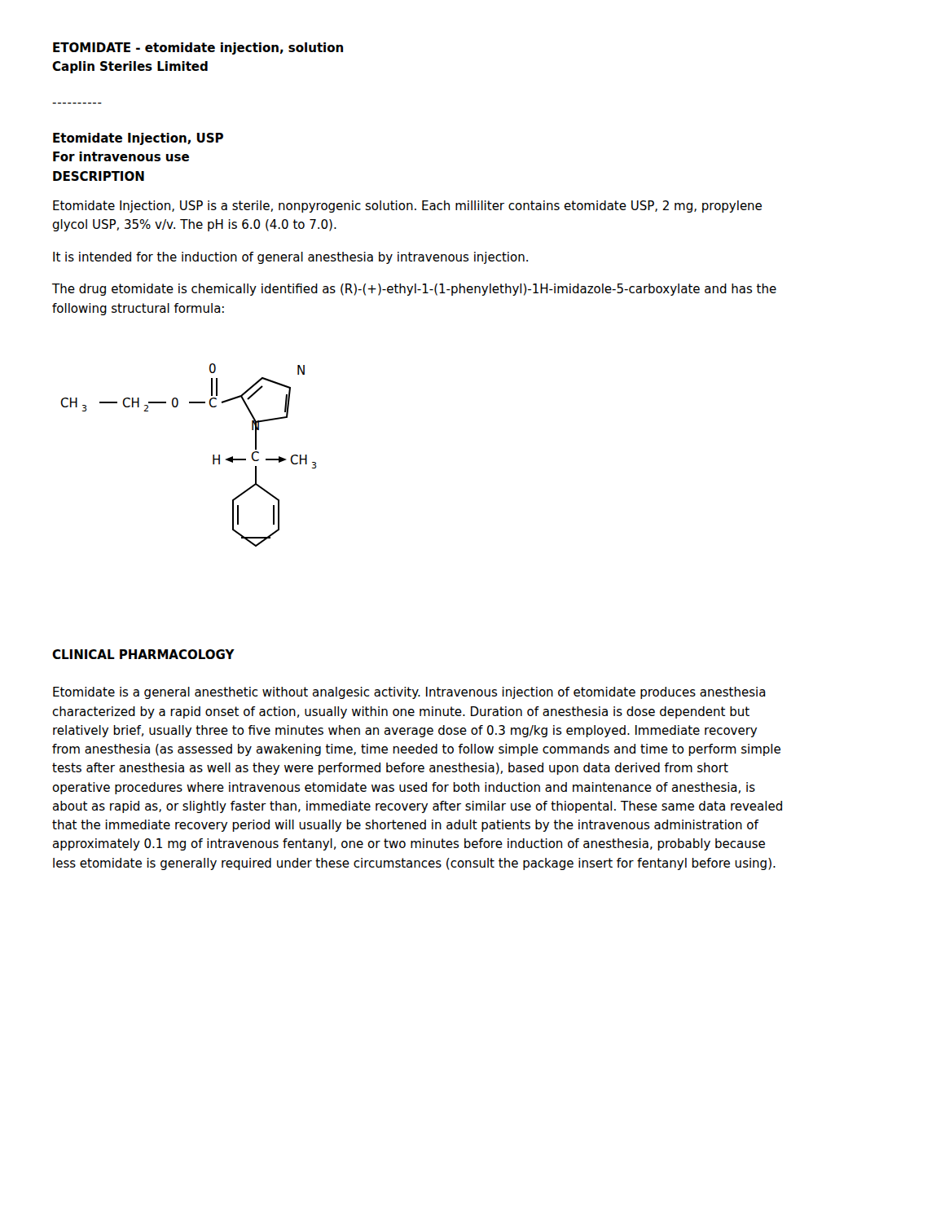ETOMIDATE - etomidate injection, solution
Caplin Steriles Limited
----------
Etomidate Injection, USP
For intravenous use
DESCRIPTION
Etomidate Injection, USP is a sterile, nonpyrogenic solution. Each milliliter contains etomidate USP, 2 mg, propylene glycol USP, 35% v/v. The pH is 6.0 (4.0 to 7.0).
It is intended for the induction of general anesthesia by intravenous injection.
The drug etomidate is chemically identified as (R)-(+)-ethyl-1-(1-phenylethyl)-1H-imidazole-5-carboxylate and has the following structural formula:
CLINICAL PHARMACOLOGY
Etomidate is a general anesthetic without analgesic activity. Intravenous injection of etomidate produces anesthesia characterized by a rapid onset of action, usually within one minute. Duration of anesthesia is dose dependent but relatively brief, usually three to five minutes when an average dose of 0.3 mg/kg is employed. Immediate recovery from anesthesia (as assessed by awakening time, time needed to follow simple commands and time to perform simple tests after anesthesia as well as they were performed before anesthesia), based upon data derived from short operative procedures where intravenous etomidate was used for both induction and maintenance of anesthesia, is about as rapid as, or slightly faster than, immediate recovery after similar use of thiopental. These same data revealed that the immediate recovery period will usually be shortened in adult patients by the intravenous administration of approximately 0.1 mg of intravenous fentanyl, one or two minutes before induction of anesthesia, probably because less etomidate is generally required under these circumstances (consult the package insert for fentanyl before using).